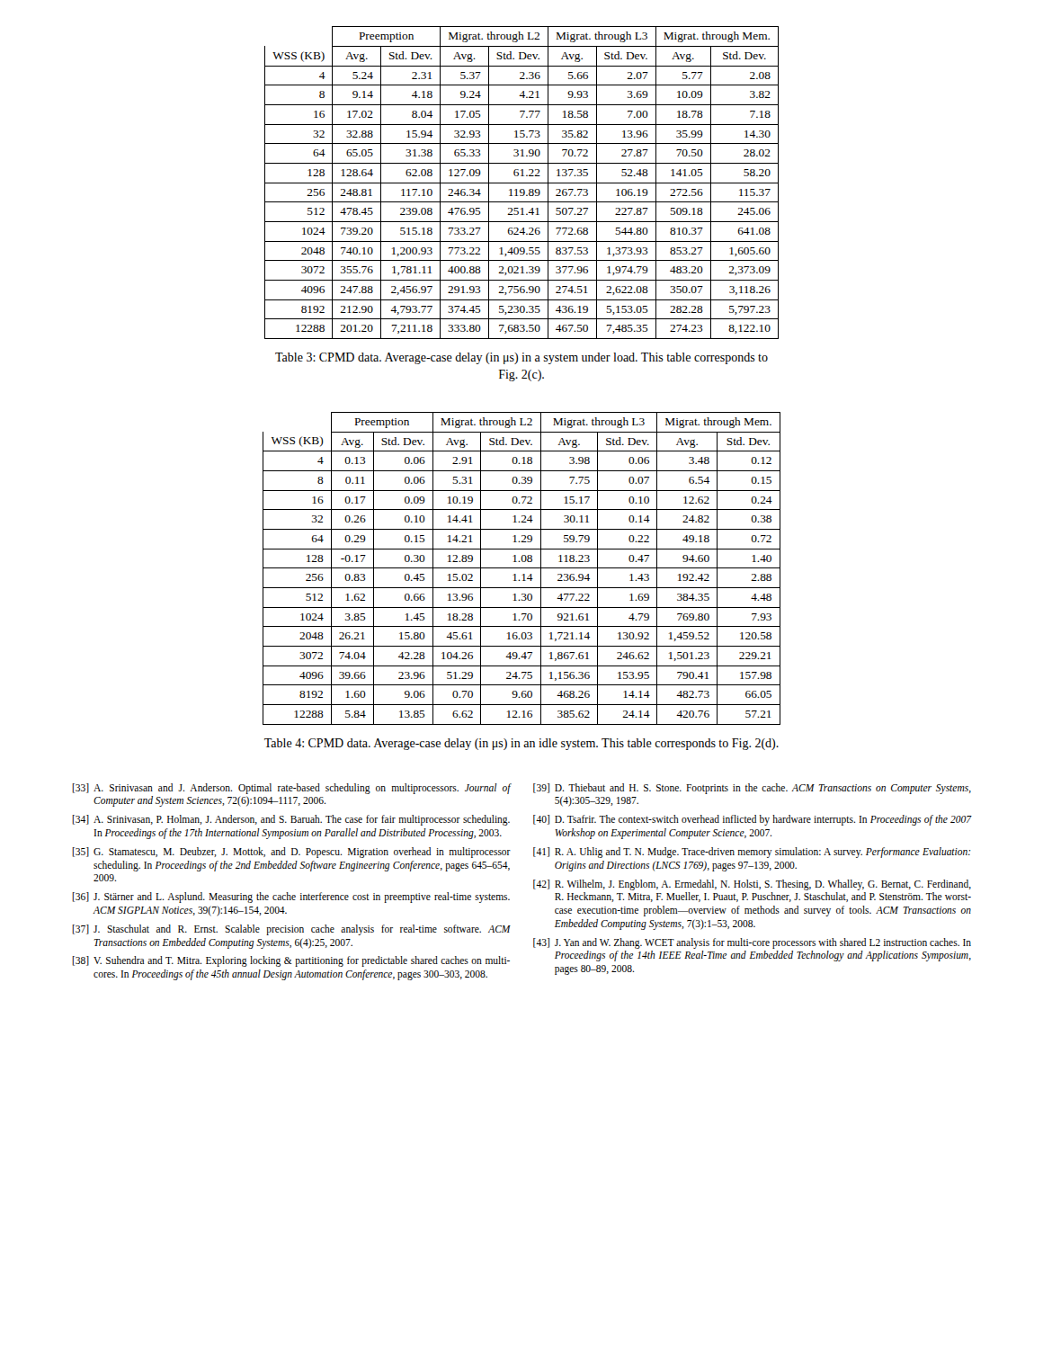Table 3: CPMD data. Average-case delay (in μs) in a system under load. This table corresponds to Fig. 2(c).
| | Preemption | Migrat. through L2 | Migrat. through L3 | Migrat. through Mem. |
| --- | --- | --- | --- | --- |
| WSS (KB) | Avg. | Std. Dev. | Avg. | Std. Dev. | Avg. | Std. Dev. | Avg. | Std. Dev. |
| 4 | 5.24 | 2.31 | 5.37 | 2.36 | 5.66 | 2.07 | 5.77 | 2.08 |
| 8 | 9.14 | 4.18 | 9.24 | 4.21 | 9.93 | 3.69 | 10.09 | 3.82 |
| 16 | 17.02 | 8.04 | 17.05 | 7.77 | 18.58 | 7.00 | 18.78 | 7.18 |
| 32 | 32.88 | 15.94 | 32.93 | 15.73 | 35.82 | 13.96 | 35.99 | 14.30 |
| 64 | 65.05 | 31.38 | 65.33 | 31.90 | 70.72 | 27.87 | 70.50 | 28.02 |
| 128 | 128.64 | 62.08 | 127.09 | 61.22 | 137.35 | 52.48 | 141.05 | 58.20 |
| 256 | 248.81 | 117.10 | 246.34 | 119.89 | 267.73 | 106.19 | 272.56 | 115.37 |
| 512 | 478.45 | 239.08 | 476.95 | 251.41 | 507.27 | 227.87 | 509.18 | 245.06 |
| 1024 | 739.20 | 515.18 | 733.27 | 624.26 | 772.68 | 544.80 | 810.37 | 641.08 |
| 2048 | 740.10 | 1,200.93 | 773.22 | 1,409.55 | 837.53 | 1,373.93 | 853.27 | 1,605.60 |
| 3072 | 355.76 | 1,781.11 | 400.88 | 2,021.39 | 377.96 | 1,974.79 | 483.20 | 2,373.09 |
| 4096 | 247.88 | 2,456.97 | 291.93 | 2,756.90 | 274.51 | 2,622.08 | 350.07 | 3,118.26 |
| 8192 | 212.90 | 4,793.77 | 374.45 | 5,230.35 | 436.19 | 5,153.05 | 282.28 | 5,797.23 |
| 12288 | 201.20 | 7,211.18 | 333.80 | 7,683.50 | 467.50 | 7,485.35 | 274.23 | 8,122.10 |
Table 4: CPMD data. Average-case delay (in μs) in an idle system. This table corresponds to Fig. 2(d).
| | Preemption | Migrat. through L2 | Migrat. through L3 | Migrat. through Mem. |
| --- | --- | --- | --- | --- |
| WSS (KB) | Avg. | Std. Dev. | Avg. | Std. Dev. | Avg. | Std. Dev. | Avg. | Std. Dev. |
| 4 | 0.13 | 0.06 | 2.91 | 0.18 | 3.98 | 0.06 | 3.48 | 0.12 |
| 8 | 0.11 | 0.06 | 5.31 | 0.39 | 7.75 | 0.07 | 6.54 | 0.15 |
| 16 | 0.17 | 0.09 | 10.19 | 0.72 | 15.17 | 0.10 | 12.62 | 0.24 |
| 32 | 0.26 | 0.10 | 14.41 | 1.24 | 30.11 | 0.14 | 24.82 | 0.38 |
| 64 | 0.29 | 0.15 | 14.21 | 1.29 | 59.79 | 0.22 | 49.18 | 0.72 |
| 128 | -0.17 | 0.30 | 12.89 | 1.08 | 118.23 | 0.47 | 94.60 | 1.40 |
| 256 | 0.83 | 0.45 | 15.02 | 1.14 | 236.94 | 1.43 | 192.42 | 2.88 |
| 512 | 1.62 | 0.66 | 13.96 | 1.30 | 477.22 | 1.69 | 384.35 | 4.48 |
| 1024 | 3.85 | 1.45 | 18.28 | 1.70 | 921.61 | 4.79 | 769.80 | 7.93 |
| 2048 | 26.21 | 15.80 | 45.61 | 16.03 | 1,721.14 | 130.92 | 1,459.52 | 120.58 |
| 3072 | 74.04 | 42.28 | 104.26 | 49.47 | 1,867.61 | 246.62 | 1,501.23 | 229.21 |
| 4096 | 39.66 | 23.96 | 51.29 | 24.75 | 1,156.36 | 153.95 | 790.41 | 157.98 |
| 8192 | 1.60 | 9.06 | 0.70 | 9.60 | 468.26 | 14.14 | 482.73 | 66.05 |
| 12288 | 5.84 | 13.85 | 6.62 | 12.16 | 385.62 | 24.14 | 420.76 | 57.21 |
[33] A. Srinivasan and J. Anderson. Optimal rate-based scheduling on multiprocessors. Journal of Computer and System Sciences, 72(6):1094–1117, 2006.
[34] A. Srinivasan, P. Holman, J. Anderson, and S. Baruah. The case for fair multiprocessor scheduling. In Proceedings of the 17th International Symposium on Parallel and Distributed Processing, 2003.
[35] G. Stamatescu, M. Deubzer, J. Mottok, and D. Popescu. Migration overhead in multiprocessor scheduling. In Proceedings of the 2nd Embedded Software Engineering Conference, pages 645–654, 2009.
[36] J. Stärner and L. Asplund. Measuring the cache interference cost in preemptive real-time systems. ACM SIGPLAN Notices, 39(7):146–154, 2004.
[37] J. Staschulat and R. Ernst. Scalable precision cache analysis for real-time software. ACM Transactions on Embedded Computing Systems, 6(4):25, 2007.
[38] V. Suhendra and T. Mitra. Exploring locking & partitioning for predictable shared caches on multi-cores. In Proceedings of the 45th annual Design Automation Conference, pages 300–303, 2008.
[39] D. Thiebaut and H. S. Stone. Footprints in the cache. ACM Transactions on Computer Systems, 5(4):305–329, 1987.
[40] D. Tsafrir. The context-switch overhead inflicted by hardware interrupts. In Proceedings of the 2007 Workshop on Experimental Computer Science, 2007.
[41] R. A. Uhlig and T. N. Mudge. Trace-driven memory simulation: A survey. Performance Evaluation: Origins and Directions (LNCS 1769), pages 97–139, 2000.
[42] R. Wilhelm, J. Engblom, A. Ermedahl, N. Holsti, S. Thesing, D. Whalley, G. Bernat, C. Ferdinand, R. Heckmann, T. Mitra, F. Mueller, I. Puaut, P. Puschner, J. Staschulat, and P. Stenström. The worst-case execution-time problem—overview of methods and survey of tools. ACM Transactions on Embedded Computing Systems, 7(3):1–53, 2008.
[43] J. Yan and W. Zhang. WCET analysis for multi-core processors with shared L2 instruction caches. In Proceedings of the 14th IEEE Real-Time and Embedded Technology and Applications Symposium, pages 80–89, 2008.